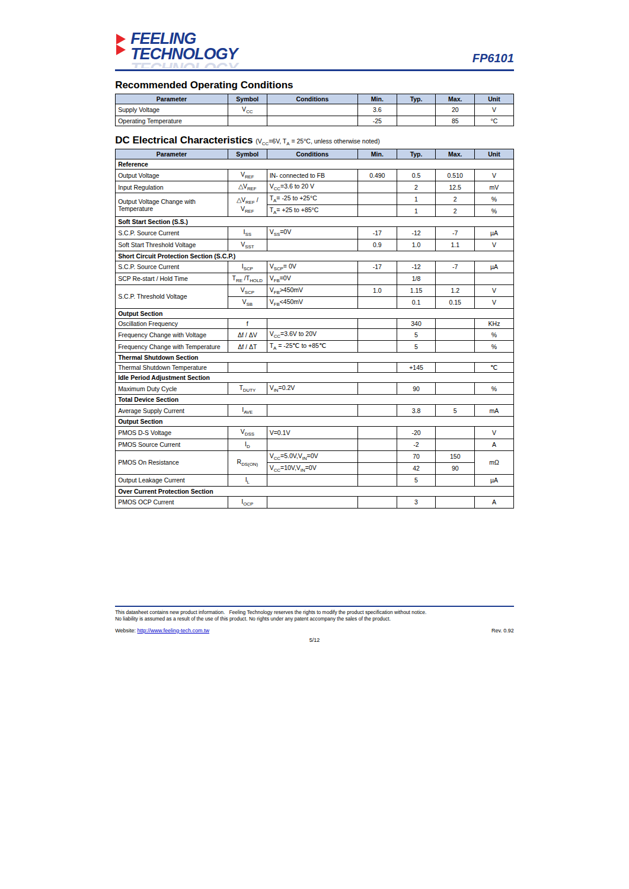FEELING
TECHNOLOGY
TECHNOLOGY
FP6101
Recommended Operating Conditions
| Parameter | Symbol | Conditions | Min. | Typ. | Max. | Unit |
| --- | --- | --- | --- | --- | --- | --- |
| Supply Voltage | V CC | | 3.6 | | 20 | V |
| Operating Temperature | | | -25 | | 85 | °C |
DC Electrical Characteristics (VCC=6V, TA = 25°C, unless otherwise noted)
| Parameter | Symbol | Conditions | Min. | Typ. | Max. | Unit |
| --- | --- | --- | --- | --- | --- | --- |
| Reference |
| Output Voltage | V REF | IN- connected to FB | 0.490 | 0.5 | 0.510 | V |
| Input Regulation | △V REF | V CC =3.6 to 20 V | | 2 | 12.5 | mV |
| Output Voltage Change with Temperature | △V REF / V REF | T A = -25 to +25°C | | 1 | 2 | % |
| T A = +25 to +85°C | | 1 | 2 | % |
| Soft Start Section (S.S.) |
| S.C.P. Source Current | I SS | V SS =0V | -17 | -12 | -7 | µA |
| Soft Start Threshold Voltage | V SST | | 0.9 | 1.0 | 1.1 | V |
| Short Circuit Protection Section (S.C.P.) |
| S.C.P. Source Current | I SCP | V SCP = 0V | -17 | -12 | -7 | µA |
| SCP Re-start / Hold Time | T RE /T HOLD | V FB =0V | | 1/8 | | |
| S.C.P. Threshold Voltage | V SCP | V FB >450mV | 1.0 | 1.15 | 1.2 | V |
| V SB | V FB <450mV | | 0.1 | 0.15 | V |
| Output Section |
| Oscillation Frequency | f | | | 340 | | KHz |
| Frequency Change with Voltage | Δf / ΔV | V CC =3.6V to 20V | | 5 | | % |
| Frequency Change with Temperature | Δf / ΔT | T A = -25℃ to +85℃ | | 5 | | % |
| Thermal Shutdown Section |
| Thermal Shutdown Temperature | | | | +145 | | ℃ |
| Idle Period Adjustment Section |
| Maximum Duty Cycle | T DUTY | V IN =0.2V | | 90 | | % |
| Total Device Section |
| Average Supply Current | I AVE | | | 3.8 | 5 | mA |
| Output Section |
| PMOS D-S Voltage | V DSS | V=0.1V | | -20 | | V |
| PMOS Source Current | I D | | | -2 | | A |
| PMOS On Resistance | R DS(ON) | V CC =5.0V,V IN =0V | | 70 | 150 | mΩ |
| V CC =10V,V IN =0V | | 42 | 90 |
| Output Leakage Current | I L | | | 5 | | µA |
| Over Current Protection Section |
| PMOS OCP Current | I OCP | | | 3 | | A |
This datasheet contains new product information. Feeling Technology reserves the rights to modify the product specification without notice.
No liability is assumed as a result of the use of this product. No rights under any patent accompany the sales of the product.
Website: http://www.feeling-tech.com.tw Rev. 0.92
5/12